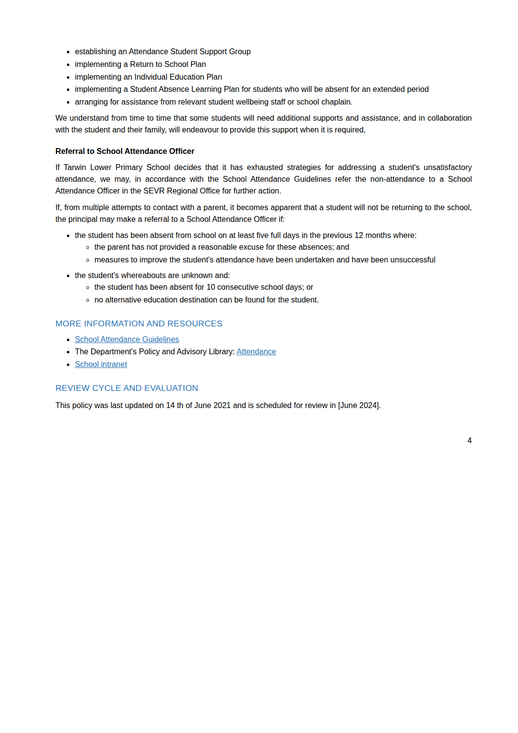establishing an Attendance Student Support Group
implementing a Return to School Plan
implementing an Individual Education Plan
implementing a Student Absence Learning Plan for students who will be absent for an extended period
arranging for assistance from relevant student wellbeing staff or school chaplain.
We understand from time to time that some students will need additional supports and assistance, and in collaboration with the student and their family, will endeavour to provide this support when it is required,
Referral to School Attendance Officer
If Tarwin Lower Primary School decides that it has exhausted strategies for addressing a student's unsatisfactory attendance, we may, in accordance with the School Attendance Guidelines refer the non-attendance to a School Attendance Officer in the SEVR Regional Office for further action.
If, from multiple attempts to contact with a parent, it becomes apparent that a student will not be returning to the school, the principal may make a referral to a School Attendance Officer if:
the student has been absent from school on at least five full days in the previous 12 months where:
the parent has not provided a reasonable excuse for these absences; and
measures to improve the student's attendance have been undertaken and have been unsuccessful
the student's whereabouts are unknown and:
the student has been absent for 10 consecutive school days; or
no alternative education destination can be found for the student.
MORE INFORMATION AND RESOURCES
School Attendance Guidelines
The Department's Policy and Advisory Library: Attendance
School intranet
REVIEW CYCLE AND EVALUATION
This policy was last updated on 14 th of June 2021 and is scheduled for review in [June 2024].
4